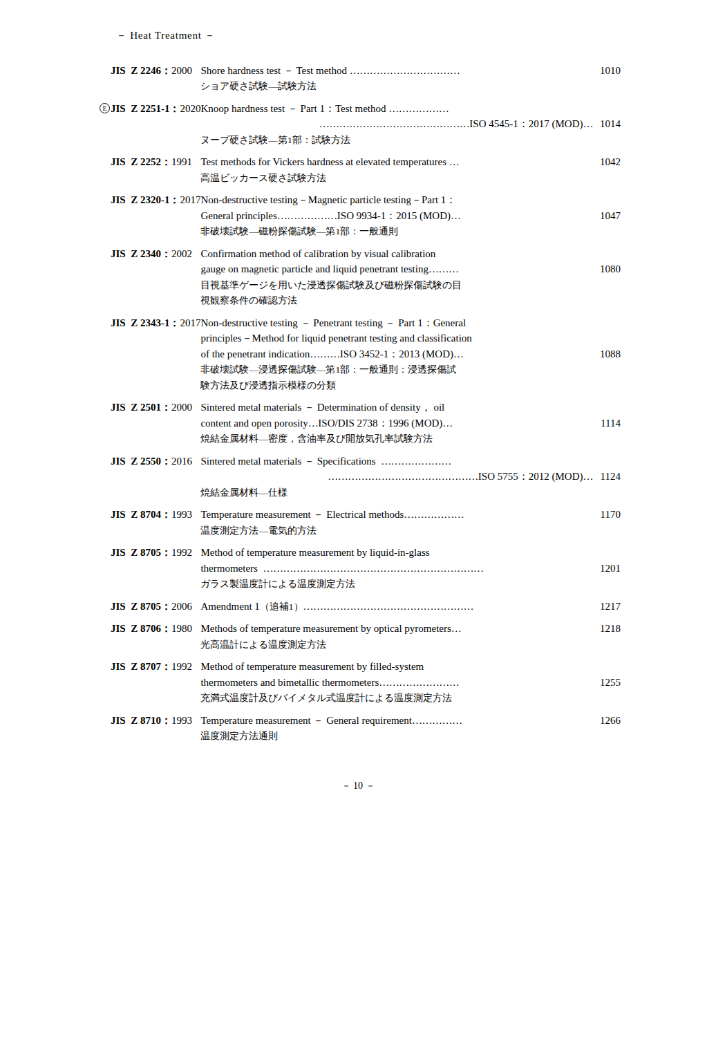－ Heat Treatment －
| | JIS Z 2246 ： 2000 | Shore hardness test － Test method …………………………… ショア硬さ試験―試験方法 | 1010 |
| E | JIS Z 2251-1 ： 2020 | Knoop hardness test － Part 1：Test method ……………… ……………………………………… ISO 4545-1：2017 (MOD) … ヌープ硬さ試験―第1部：試験方法 | 1014 |
| | JIS Z 2252 ： 1991 | Test methods for Vickers hardness at elevated temperatures … 高温ビッカース硬さ試験方法 | 1042 |
| | JIS Z 2320-1 ： 2017 | Non-destructive testing－Magnetic particle testing－Part 1： General principles ……………… ISO 9934-1：2015 (MOD) … 非破壊試験―磁粉探傷試験―第1部：一般通則 | 1047 |
| | JIS Z 2340 ： 2002 | Confirmation method of calibration by visual calibration gauge on magnetic particle and liquid penetrant testing ……… 目視基準ゲージを用いた浸透探傷試験及び磁粉探傷試験の目 視観察条件の確認方法 | 1080 |
| | JIS Z 2343-1 ： 2017 | Non-destructive testing － Penetrant testing － Part 1：General principles－Method for liquid penetrant testing and classification of the penetrant indication ……… ISO 3452-1：2013 (MOD) … 非破壊試験―浸透探傷試験―第1部：一般通則：浸透探傷試 験方法及び浸透指示模様の分類 | 1088 |
| | JIS Z 2501 ： 2000 | Sintered metal materials － Determination of density， oil content and open porosity … ISO/DIS 2738：1996 (MOD) … 焼結金属材料―密度，含油率及び開放気孔率試験方法 | 1114 |
| | JIS Z 2550 ： 2016 | Sintered metal materials － Specifications ………………… ……………………………………… ISO 5755：2012 (MOD) … 焼結金属材料―仕様 | 1124 |
| | JIS Z 8704 ： 1993 | Temperature measurement － Electrical methods ……………… 温度測定方法―電気的方法 | 1170 |
| | JIS Z 8705 ： 1992 | Method of temperature measurement by liquid-in-glass thermometers ………………………………………………………… ガラス製温度計による温度測定方法 | 1201 |
| | JIS Z 8705 ： 2006 | Amendment 1 （追補1） …………………………………………… | 1217 |
| | JIS Z 8706 ： 1980 | Methods of temperature measurement by optical pyrometers … 光高温計による温度測定方法 | 1218 |
| | JIS Z 8707 ： 1992 | Method of temperature measurement by filled-system thermometers and bimetallic thermometers …………………… 充満式温度計及びバイメタル式温度計による温度測定方法 | 1255 |
| | JIS Z 8710 ： 1993 | Temperature measurement － General requirement …………… 温度測定方法通則 | 1266 |
－ 10 －